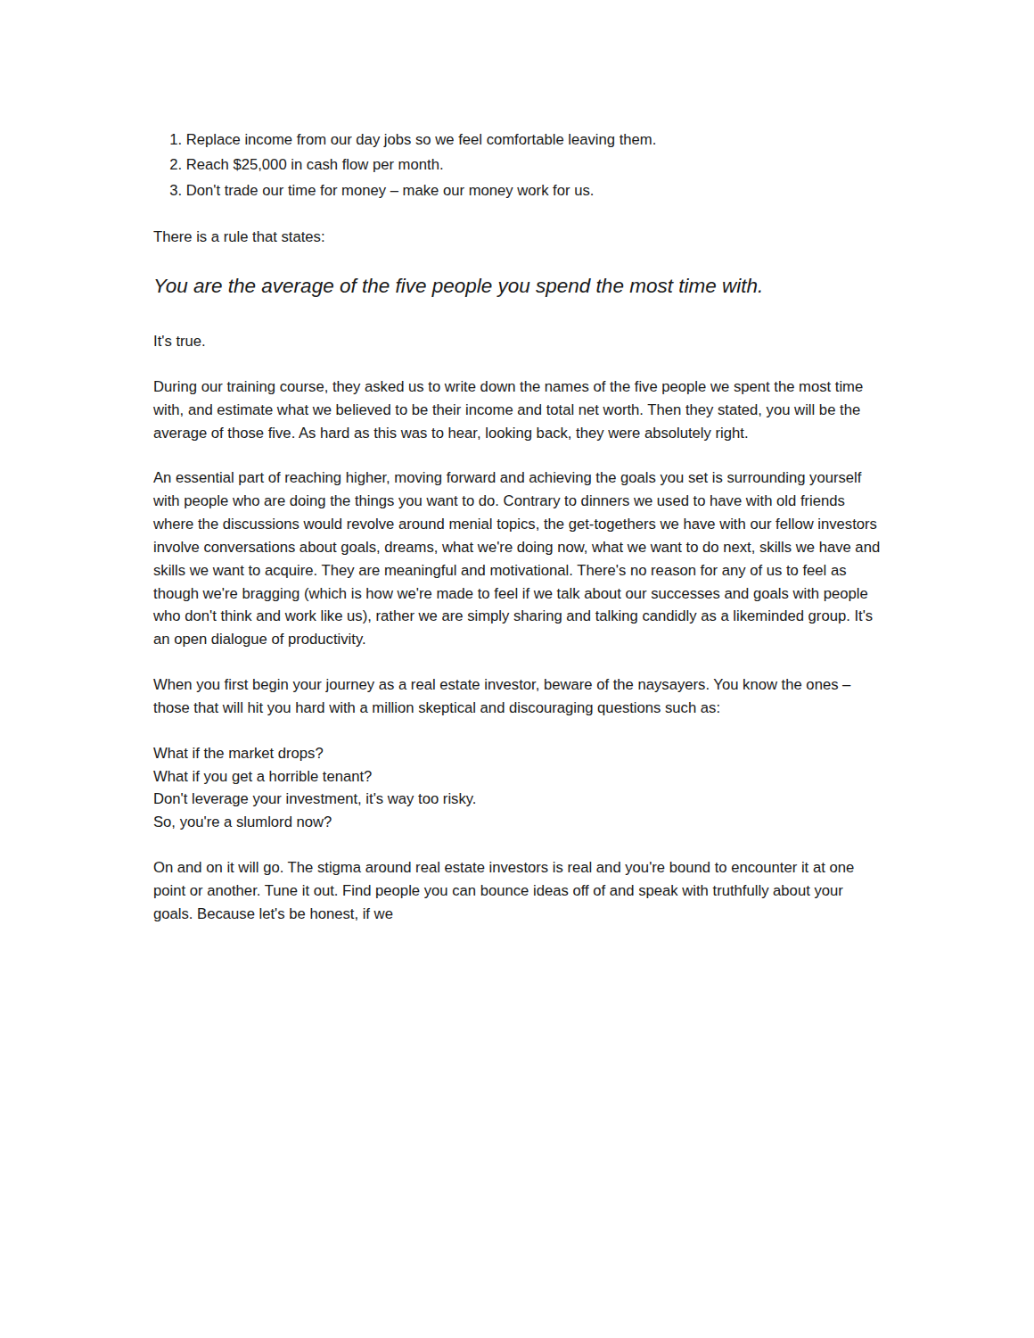Replace income from our day jobs so we feel comfortable leaving them.
Reach $25,000 in cash flow per month.
Don't trade our time for money – make our money work for us.
There is a rule that states:
You are the average of the five people you spend the most time with.
It's true.
During our training course, they asked us to write down the names of the five people we spent the most time with, and estimate what we believed to be their income and total net worth. Then they stated, you will be the average of those five. As hard as this was to hear, looking back, they were absolutely right.
An essential part of reaching higher, moving forward and achieving the goals you set is surrounding yourself with people who are doing the things you want to do. Contrary to dinners we used to have with old friends where the discussions would revolve around menial topics, the get-togethers we have with our fellow investors involve conversations about goals, dreams, what we're doing now, what we want to do next, skills we have and skills we want to acquire. They are meaningful and motivational. There's no reason for any of us to feel as though we're bragging (which is how we're made to feel if we talk about our successes and goals with people who don't think and work like us), rather we are simply sharing and talking candidly as a likeminded group. It's an open dialogue of productivity.
When you first begin your journey as a real estate investor, beware of the naysayers. You know the ones – those that will hit you hard with a million skeptical and discouraging questions such as:
What if the market drops? What if you get a horrible tenant? Don't leverage your investment, it's way too risky. So, you're a slumlord now?
On and on it will go. The stigma around real estate investors is real and you're bound to encounter it at one point or another. Tune it out. Find people you can bounce ideas off of and speak with truthfully about your goals. Because let's be honest, if we